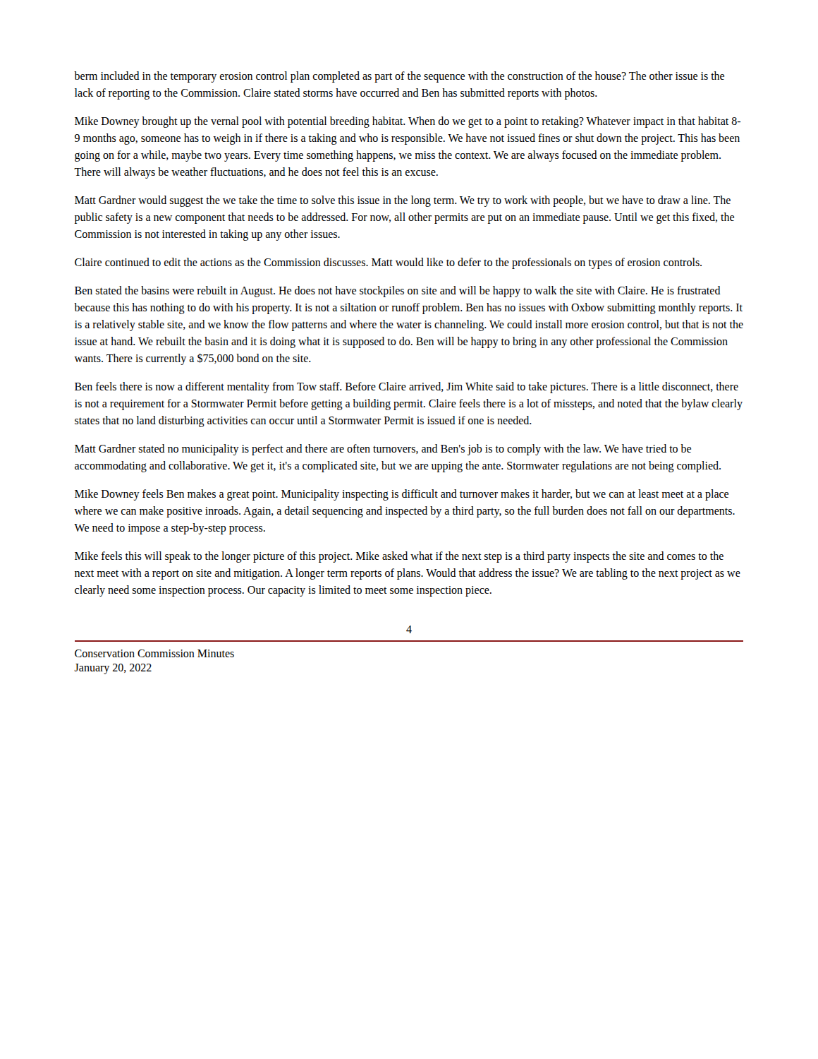berm included in the temporary erosion control plan completed as part of the sequence with the construction of the house? The other issue is the lack of reporting to the Commission. Claire stated storms have occurred and Ben has submitted reports with photos.
Mike Downey brought up the vernal pool with potential breeding habitat. When do we get to a point to retaking? Whatever impact in that habitat 8-9 months ago, someone has to weigh in if there is a taking and who is responsible. We have not issued fines or shut down the project. This has been going on for a while, maybe two years. Every time something happens, we miss the context. We are always focused on the immediate problem. There will always be weather fluctuations, and he does not feel this is an excuse.
Matt Gardner would suggest the we take the time to solve this issue in the long term. We try to work with people, but we have to draw a line. The public safety is a new component that needs to be addressed. For now, all other permits are put on an immediate pause. Until we get this fixed, the Commission is not interested in taking up any other issues.
Claire continued to edit the actions as the Commission discusses. Matt would like to defer to the professionals on types of erosion controls.
Ben stated the basins were rebuilt in August. He does not have stockpiles on site and will be happy to walk the site with Claire. He is frustrated because this has nothing to do with his property. It is not a siltation or runoff problem. Ben has no issues with Oxbow submitting monthly reports. It is a relatively stable site, and we know the flow patterns and where the water is channeling. We could install more erosion control, but that is not the issue at hand. We rebuilt the basin and it is doing what it is supposed to do. Ben will be happy to bring in any other professional the Commission wants. There is currently a $75,000 bond on the site.
Ben feels there is now a different mentality from Tow staff. Before Claire arrived, Jim White said to take pictures. There is a little disconnect, there is not a requirement for a Stormwater Permit before getting a building permit. Claire feels there is a lot of missteps, and noted that the bylaw clearly states that no land disturbing activities can occur until a Stormwater Permit is issued if one is needed.
Matt Gardner stated no municipality is perfect and there are often turnovers, and Ben's job is to comply with the law. We have tried to be accommodating and collaborative. We get it, it's a complicated site, but we are upping the ante. Stormwater regulations are not being complied.
Mike Downey feels Ben makes a great point. Municipality inspecting is difficult and turnover makes it harder, but we can at least meet at a place where we can make positive inroads. Again, a detail sequencing and inspected by a third party, so the full burden does not fall on our departments. We need to impose a step-by-step process.
Mike feels this will speak to the longer picture of this project. Mike asked what if the next step is a third party inspects the site and comes to the next meet with a report on site and mitigation. A longer term reports of plans. Would that address the issue? We are tabling to the next project as we clearly need some inspection process. Our capacity is limited to meet some inspection piece.
4
Conservation Commission Minutes
January 20, 2022